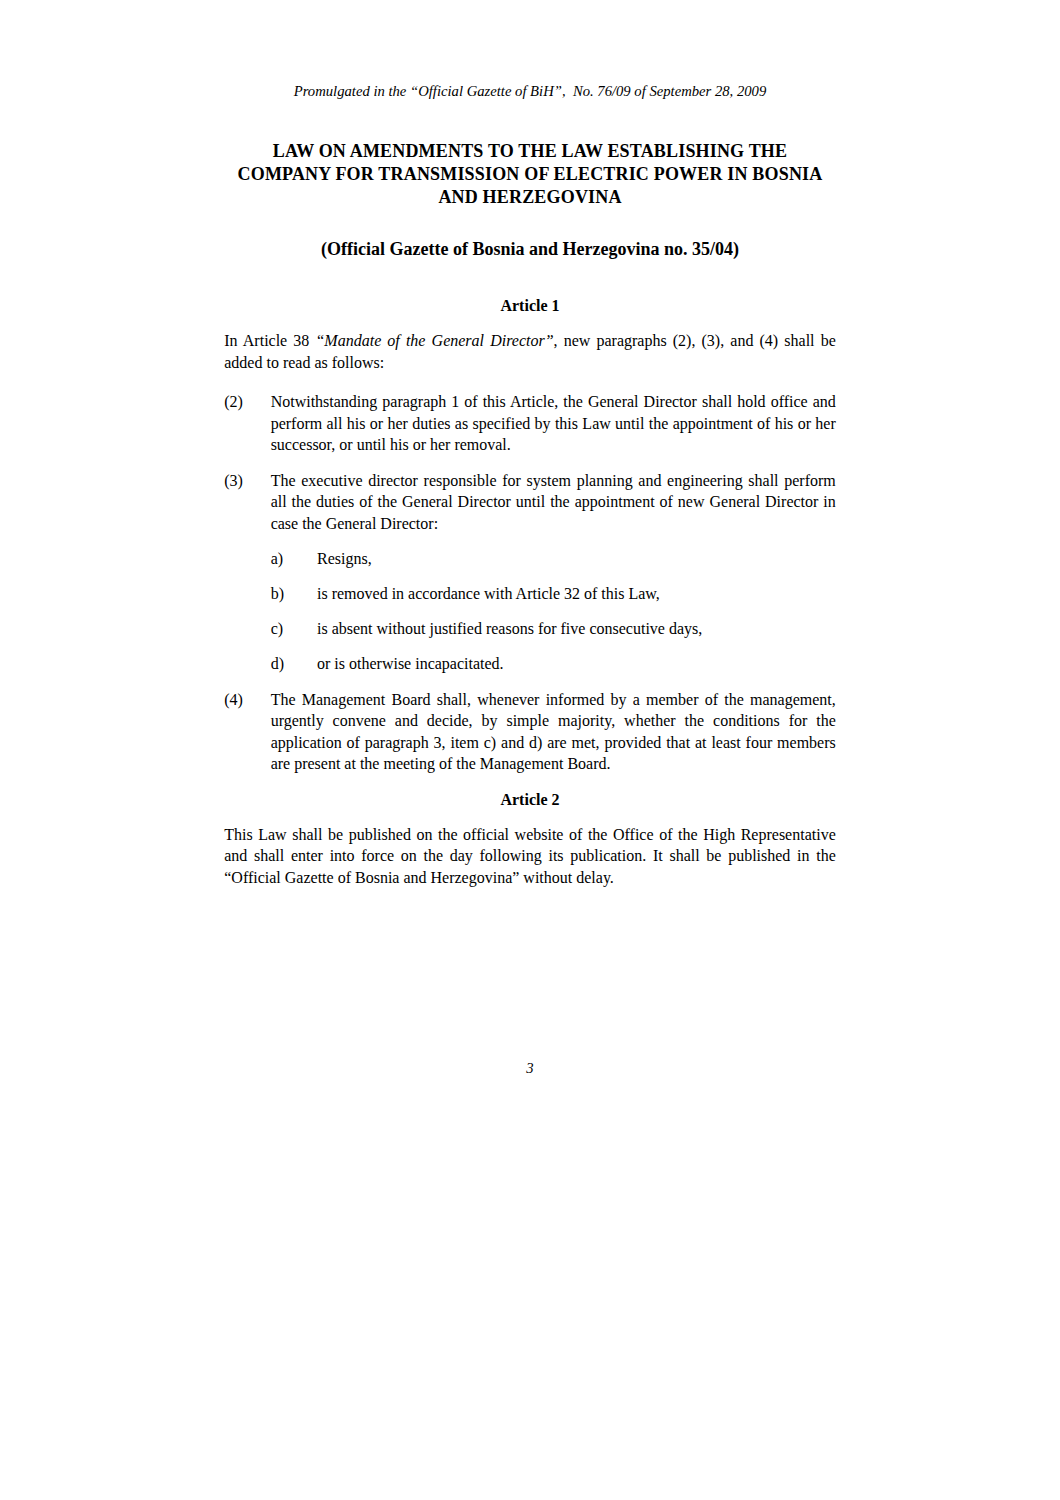Promulgated in the “Official Gazette of BiH”, No. 76/09 of September 28, 2009
Law on Amendments to the Law Establishing the Company for Transmission of Electric Power in Bosnia and Herzegovina
(Official Gazette of Bosnia and Herzegovina no. 35/04)
Article 1
In Article 38 “Mandate of the General Director”, new paragraphs (2), (3), and (4) shall be added to read as follows:
(2) Notwithstanding paragraph 1 of this Article, the General Director shall hold office and perform all his or her duties as specified by this Law until the appointment of his or her successor, or until his or her removal.
(3) The executive director responsible for system planning and engineering shall perform all the duties of the General Director until the appointment of new General Director in case the General Director:
a) Resigns,
b) is removed in accordance with Article 32 of this Law,
c) is absent without justified reasons for five consecutive days,
d) or is otherwise incapacitated.
(4) The Management Board shall, whenever informed by a member of the management, urgently convene and decide, by simple majority, whether the conditions for the application of paragraph 3, item c) and d) are met, provided that at least four members are present at the meeting of the Management Board.
Article 2
This Law shall be published on the official website of the Office of the High Representative and shall enter into force on the day following its publication. It shall be published in the “Official Gazette of Bosnia and Herzegovina” without delay.
3